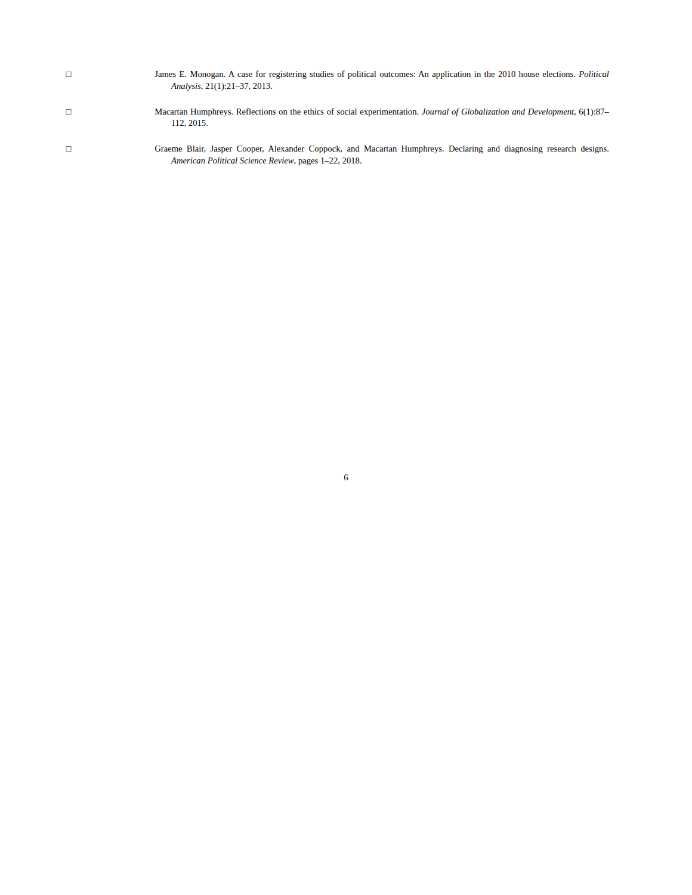□
James E. Monogan. A case for registering studies of political outcomes: An application in the 2010 house elections. Political Analysis, 21(1):21–37, 2013.
□
Macartan Humphreys. Reflections on the ethics of social experimentation. Journal of Globalization and Development, 6(1):87–112, 2015.
□
Graeme Blair, Jasper Cooper, Alexander Coppock, and Macartan Humphreys. Declaring and diagnosing research designs. American Political Science Review, pages 1–22, 2018.
6